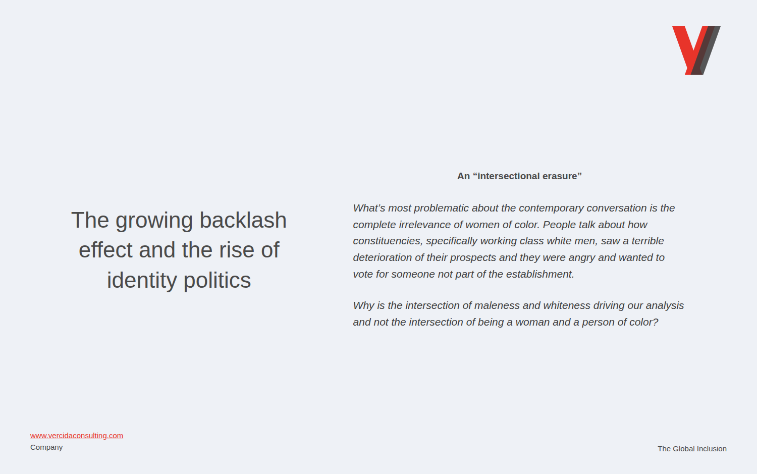The growing backlash effect and the rise of identity politics
An “intersectional erasure”
What’s most problematic about the contemporary conversation is the complete irrelevance of women of color. People talk about how constituencies, specifically working class white men, saw a terrible deterioration of their prospects and they were angry and wanted to vote for someone not part of the establishment.
Why is the intersection of maleness and whiteness driving our analysis and not the intersection of being a woman and a person of color?
www.vercidaconsulting.com
Company
The Global Inclusion